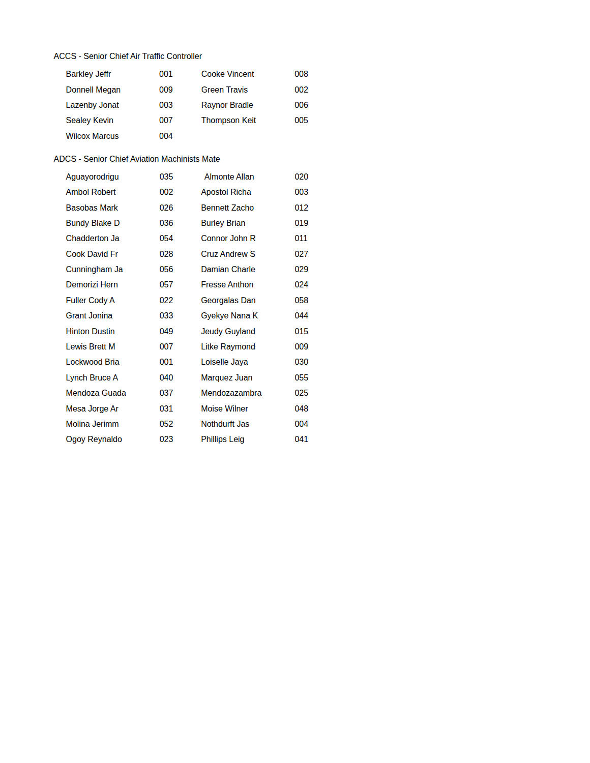ACCS - Senior Chief Air Traffic Controller
| Barkley Jeffr | 001 | | Cooke Vincent | 008 |
| Donnell Megan | 009 | | Green Travis | 002 |
| Lazenby Jonat | 003 | | Raynor Bradle | 006 |
| Sealey Kevin | 007 | | Thompson Keit | 005 |
| Wilcox Marcus | 004 | | | |
ADCS - Senior Chief Aviation Machinists Mate
| Aguayorodrigu | 035 | | Almonte Allan | 020 |
| Ambol Robert | 002 | | Apostol Richa | 003 |
| Basobas Mark | 026 | | Bennett Zacho | 012 |
| Bundy Blake D | 036 | | Burley Brian | 019 |
| Chadderton Ja | 054 | | Connor John R | 011 |
| Cook David Fr | 028 | | Cruz Andrew S | 027 |
| Cunningham Ja | 056 | | Damian Charle | 029 |
| Demorizi Hern | 057 | | Fresse Anthon | 024 |
| Fuller Cody A | 022 | | Georgalas Dan | 058 |
| Grant Jonina | 033 | | Gyekye Nana K | 044 |
| Hinton Dustin | 049 | | Jeudy Guyland | 015 |
| Lewis Brett M | 007 | | Litke Raymond | 009 |
| Lockwood Bria | 001 | | Loiselle Jaya | 030 |
| Lynch Bruce A | 040 | | Marquez Juan | 055 |
| Mendoza Guada | 037 | | Mendozazambra | 025 |
| Mesa Jorge Ar | 031 | | Moise Wilner | 048 |
| Molina Jerimm | 052 | | Nothdurft Jas | 004 |
| Ogoy Reynaldo | 023 | | Phillips Leig | 041 |